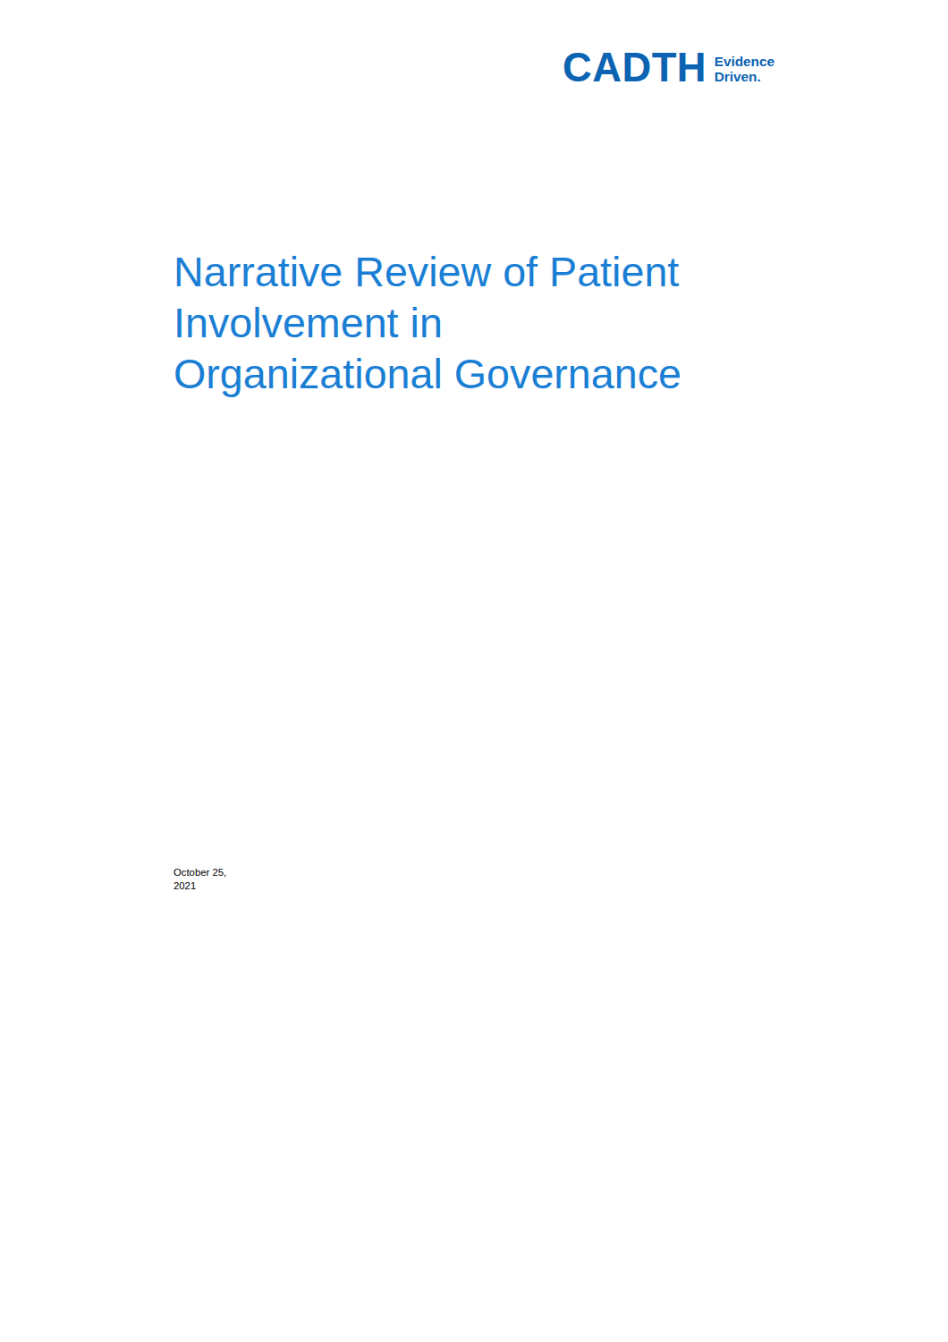CADTH Evidence
Driven.
Narrative Review of Patient Involvement in Organizational Governance
October 25,
2021